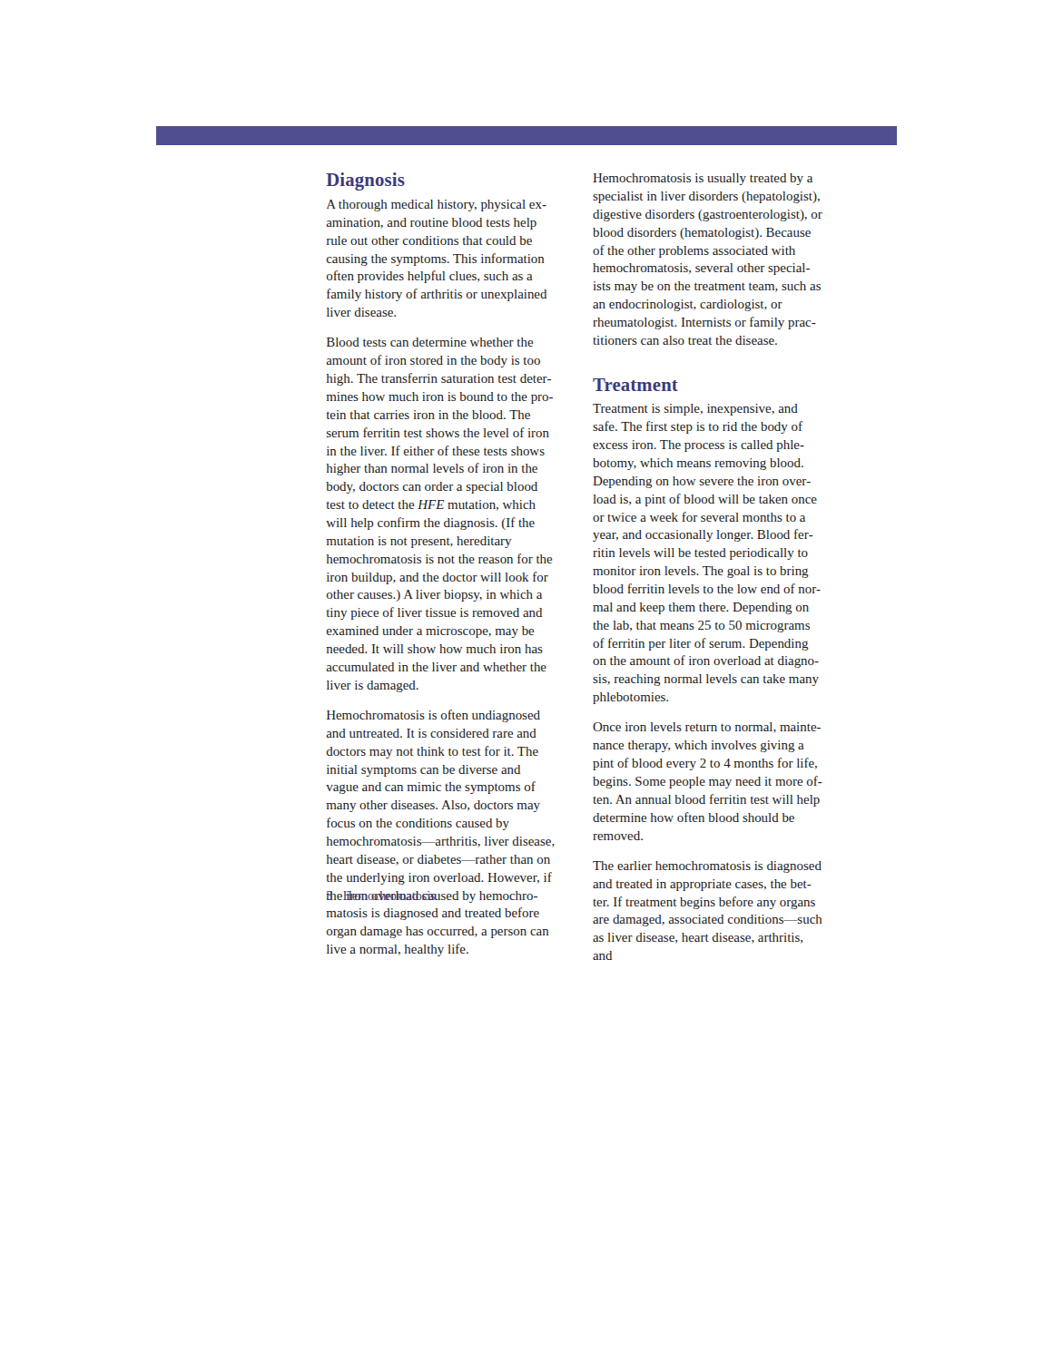Diagnosis
A thorough medical history, physical examination, and routine blood tests help rule out other conditions that could be causing the symptoms. This information often provides helpful clues, such as a family history of arthritis or unexplained liver disease.
Blood tests can determine whether the amount of iron stored in the body is too high. The transferrin saturation test determines how much iron is bound to the protein that carries iron in the blood. The serum ferritin test shows the level of iron in the liver. If either of these tests shows higher than normal levels of iron in the body, doctors can order a special blood test to detect the HFE mutation, which will help confirm the diagnosis. (If the mutation is not present, hereditary hemochromatosis is not the reason for the iron buildup, and the doctor will look for other causes.) A liver biopsy, in which a tiny piece of liver tissue is removed and examined under a microscope, may be needed. It will show how much iron has accumulated in the liver and whether the liver is damaged.
Hemochromatosis is often undiagnosed and untreated. It is considered rare and doctors may not think to test for it. The initial symptoms can be diverse and vague and can mimic the symptoms of many other diseases. Also, doctors may focus on the conditions caused by hemochromatosis—arthritis, liver disease, heart disease, or diabetes—rather than on the underlying iron overload. However, if the iron overload caused by hemochromatosis is diagnosed and treated before organ damage has occurred, a person can live a normal, healthy life.
Hemochromatosis is usually treated by a specialist in liver disorders (hepatologist), digestive disorders (gastroenterologist), or blood disorders (hematologist). Because of the other problems associated with hemochromatosis, several other specialists may be on the treatment team, such as an endocrinologist, cardiologist, or rheumatologist. Internists or family practitioners can also treat the disease.
Treatment
Treatment is simple, inexpensive, and safe. The first step is to rid the body of excess iron. The process is called phlebotomy, which means removing blood. Depending on how severe the iron overload is, a pint of blood will be taken once or twice a week for several months to a year, and occasionally longer. Blood ferritin levels will be tested periodically to monitor iron levels. The goal is to bring blood ferritin levels to the low end of normal and keep them there. Depending on the lab, that means 25 to 50 micrograms of ferritin per liter of serum. Depending on the amount of iron overload at diagnosis, reaching normal levels can take many phlebotomies.
Once iron levels return to normal, maintenance therapy, which involves giving a pint of blood every 2 to 4 months for life, begins. Some people may need it more often. An annual blood ferritin test will help determine how often blood should be removed.
The earlier hemochromatosis is diagnosed and treated in appropriate cases, the better. If treatment begins before any organs are damaged, associated conditions—such as liver disease, heart disease, arthritis, and
3 Hemochromatosis